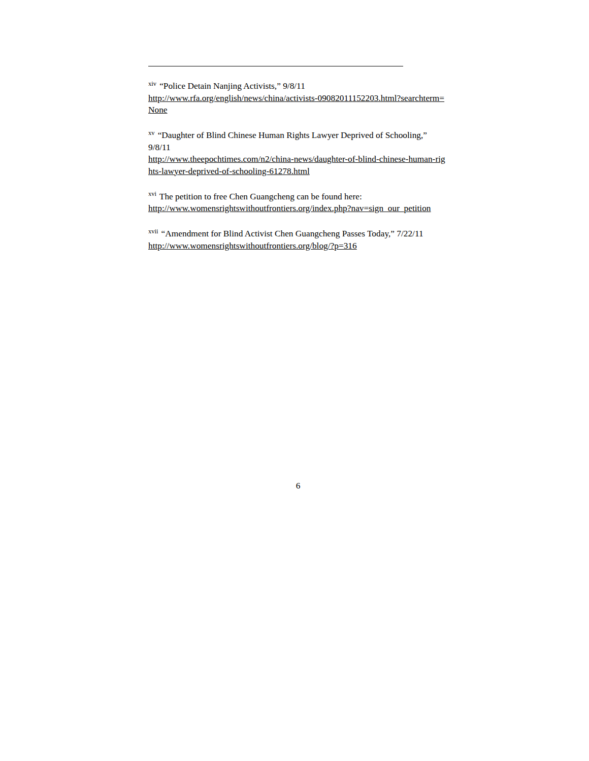xiv “Police Detain Nanjing Activists,” 9/8/11
http://www.rfa.org/english/news/china/activists-09082011152203.html?searchterm=None
xv “Daughter of Blind Chinese Human Rights Lawyer Deprived of Schooling,” 9/8/11
http://www.theepochtimes.com/n2/china-news/daughter-of-blind-chinese-human-rights-lawyer-deprived-of-schooling-61278.html
xvi The petition to free Chen Guangcheng can be found here:
http://www.womensrightswithoutfrontiers.org/index.php?nav=sign_our_petition
xvii “Amendment for Blind Activist Chen Guangcheng Passes Today,” 7/22/11
http://www.womensrightswithoutfrontiers.org/blog/?p=316
6